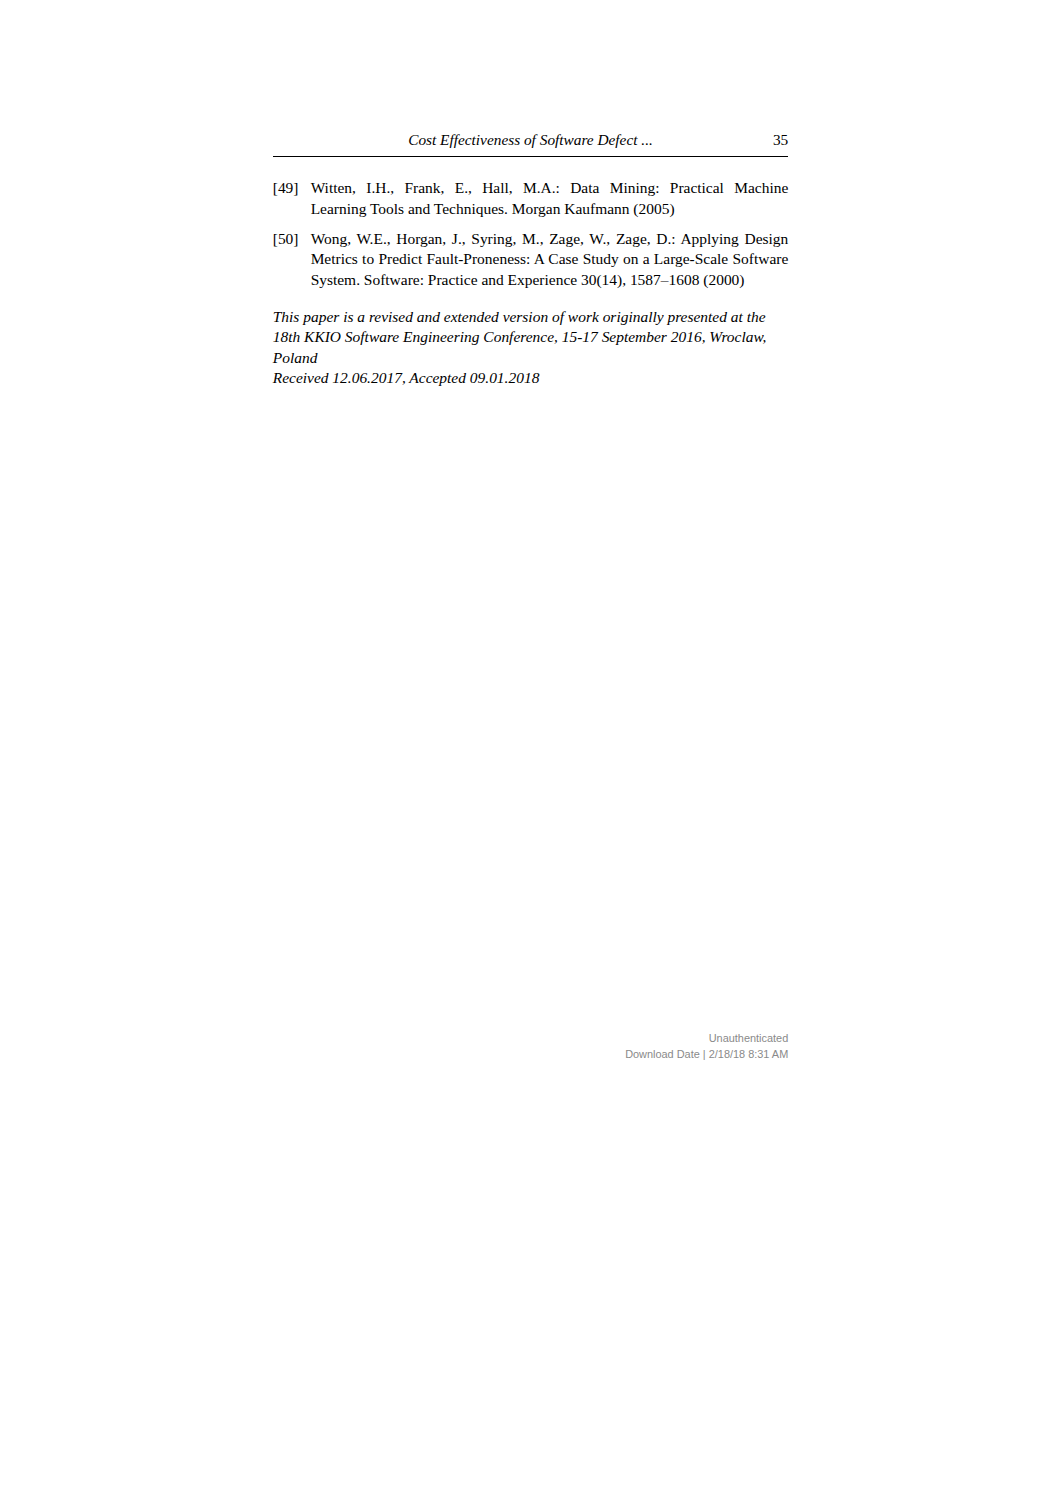Cost Effectiveness of Software Defect ...
35
[49] Witten, I.H., Frank, E., Hall, M.A.: Data Mining: Practical Machine Learning Tools and Techniques. Morgan Kaufmann (2005)
[50] Wong, W.E., Horgan, J., Syring, M., Zage, W., Zage, D.: Applying Design Metrics to Predict Fault-Proneness: A Case Study on a Large-Scale Software System. Software: Practice and Experience 30(14), 1587–1608 (2000)
This paper is a revised and extended version of work originally presented at the 18th KKIO Software Engineering Conference, 15-17 September 2016, Wroclaw, Poland
Received 12.06.2017, Accepted 09.01.2018
Unauthenticated
Download Date | 2/18/18 8:31 AM